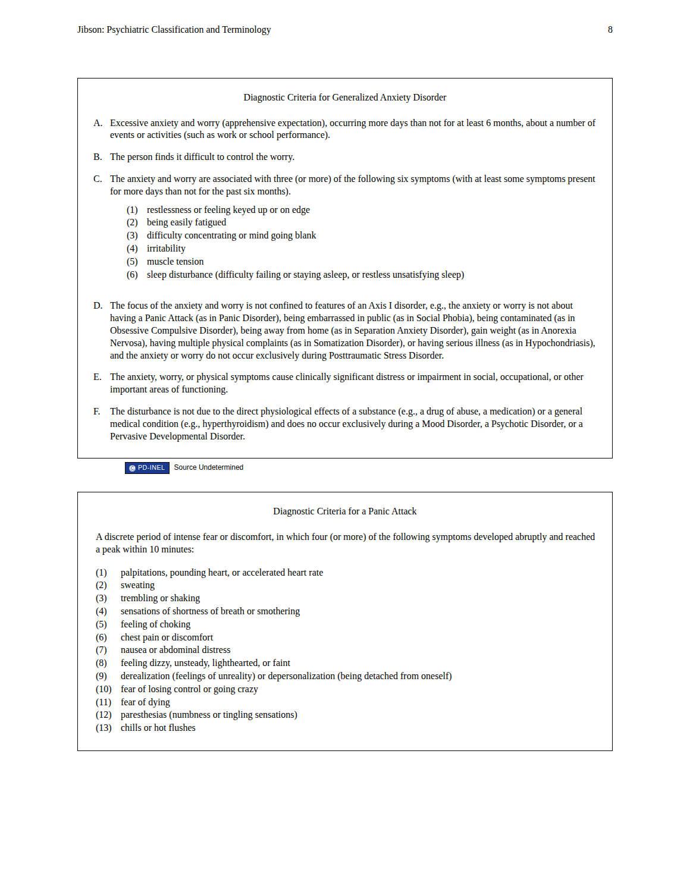Jibson: Psychiatric Classification and Terminology 8
Diagnostic Criteria for Generalized Anxiety Disorder
A. Excessive anxiety and worry (apprehensive expectation), occurring more days than not for at least 6 months, about a number of events or activities (such as work or school performance).
B. The person finds it difficult to control the worry.
C. The anxiety and worry are associated with three (or more) of the following six symptoms (with at least some symptoms present for more days than not for the past six months).
(1) restlessness or feeling keyed up or on edge
(2) being easily fatigued
(3) difficulty concentrating or mind going blank
(4) irritability
(5) muscle tension
(6) sleep disturbance (difficulty failing or staying asleep, or restless unsatisfying sleep)
D. The focus of the anxiety and worry is not confined to features of an Axis I disorder, e.g., the anxiety or worry is not about having a Panic Attack (as in Panic Disorder), being embarrassed in public (as in Social Phobia), being contaminated (as in Obsessive Compulsive Disorder), being away from home (as in Separation Anxiety Disorder), gain weight (as in Anorexia Nervosa), having multiple physical complaints (as in Somatization Disorder), or having serious illness (as in Hypochondriasis), and the anxiety or worry do not occur exclusively during Posttraumatic Stress Disorder.
E. The anxiety, worry, or physical symptoms cause clinically significant distress or impairment in social, occupational, or other important areas of functioning.
F. The disturbance is not due to the direct physiological effects of a substance (e.g., a drug of abuse, a medication) or a general medical condition (e.g., hyperthyroidism) and does no occur exclusively during a Mood Disorder, a Psychotic Disorder, or a Pervasive Developmental Disorder.
ⒸPD-INEL Source Undetermined
Diagnostic Criteria for a Panic Attack
A discrete period of intense fear or discomfort, in which four (or more) of the following symptoms developed abruptly and reached a peak within 10 minutes:
(1) palpitations, pounding heart, or accelerated heart rate
(2) sweating
(3) trembling or shaking
(4) sensations of shortness of breath or smothering
(5) feeling of choking
(6) chest pain or discomfort
(7) nausea or abdominal distress
(8) feeling dizzy, unsteady, lighthearted, or faint
(9) derealization (feelings of unreality) or depersonalization (being detached from oneself)
(10) fear of losing control or going crazy
(11) fear of dying
(12) paresthesias (numbness or tingling sensations)
(13) chills or hot flushes